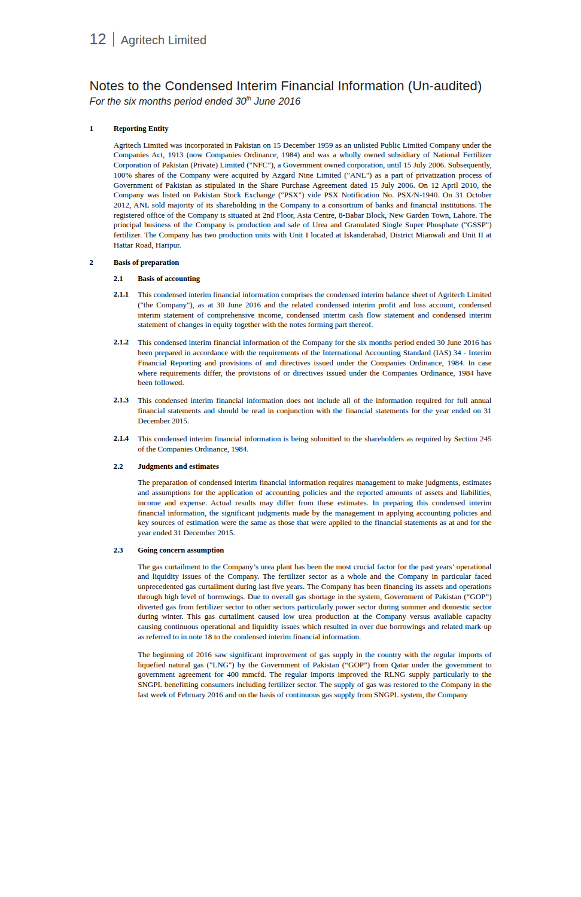12
Agritech Limited
Notes to the Condensed Interim Financial Information (Un-audited)
For the six months period ended 30th June 2016
1
Reporting Entity
Agritech Limited was incorporated in Pakistan on 15 December 1959 as an unlisted Public Limited Company under the Companies Act, 1913 (now Companies Ordinance, 1984) and was a wholly owned subsidiary of National Fertilizer Corporation of Pakistan (Private) Limited ("NFC"), a Government owned corporation, until 15 July 2006. Subsequently, 100% shares of the Company were acquired by Azgard Nine Limited ("ANL") as a part of privatization process of Government of Pakistan as stipulated in the Share Purchase Agreement dated 15 July 2006. On 12 April 2010, the Company was listed on Pakistan Stock Exchange ("PSX") vide PSX Notification No. PSX/N-1940. On 31 October 2012, ANL sold majority of its shareholding in the Company to a consortium of banks and financial institutions. The registered office of the Company is situated at 2nd Floor, Asia Centre, 8-Babar Block, New Garden Town, Lahore. The principal business of the Company is production and sale of Urea and Granulated Single Super Phosphate ("GSSP") fertilizer. The Company has two production units with Unit I located at Iskanderabad, District Mianwali and Unit II at Hattar Road, Haripur.
2
Basis of preparation
2.1
Basis of accounting
2.1.1
This condensed interim financial information comprises the condensed interim balance sheet of Agritech Limited ("the Company"), as at 30 June 2016 and the related condensed interim profit and loss account, condensed interim statement of comprehensive income, condensed interim cash flow statement and condensed interim statement of changes in equity together with the notes forming part thereof.
2.1.2
This condensed interim financial information of the Company for the six months period ended 30 June 2016 has been prepared in accordance with the requirements of the International Accounting Standard (IAS) 34 - Interim Financial Reporting and provisions of and directives issued under the Companies Ordinance, 1984. In case where requirements differ, the provisions of or directives issued under the Companies Ordinance, 1984 have been followed.
2.1.3
This condensed interim financial information does not include all of the information required for full annual financial statements and should be read in conjunction with the financial statements for the year ended on 31 December 2015.
2.1.4
This condensed interim financial information is being submitted to the shareholders as required by Section 245 of the Companies Ordinance, 1984.
2.2
Judgments and estimates
The preparation of condensed interim financial information requires management to make judgments, estimates and assumptions for the application of accounting policies and the reported amounts of assets and liabilities, income and expense. Actual results may differ from these estimates. In preparing this condensed interim financial information, the significant judgments made by the management in applying accounting policies and key sources of estimation were the same as those that were applied to the financial statements as at and for the year ended 31 December 2015.
2.3
Going concern assumption
The gas curtailment to the Company’s urea plant has been the most crucial factor for the past years’ operational and liquidity issues of the Company. The fertilizer sector as a whole and the Company in particular faced unprecedented gas curtailment during last five years. The Company has been financing its assets and operations through high level of borrowings. Due to overall gas shortage in the system, Government of Pakistan (“GOP”) diverted gas from fertilizer sector to other sectors particularly power sector during summer and domestic sector during winter. This gas curtailment caused low urea production at the Company versus available capacity causing continuous operational and liquidity issues which resulted in over due borrowings and related mark-up as referred to in note 18 to the condensed interim financial information.
The beginning of 2016 saw significant improvement of gas supply in the country with the regular imports of liquefied natural gas ("LNG") by the Government of Pakistan (“GOP”) from Qatar under the government to government agreement for 400 mmcfd. The regular imports improved the RLNG supply particularly to the SNGPL benefitting consumers including fertilizer sector. The supply of gas was restored to the Company in the last week of February 2016 and on the basis of continuous gas supply from SNGPL system, the Company